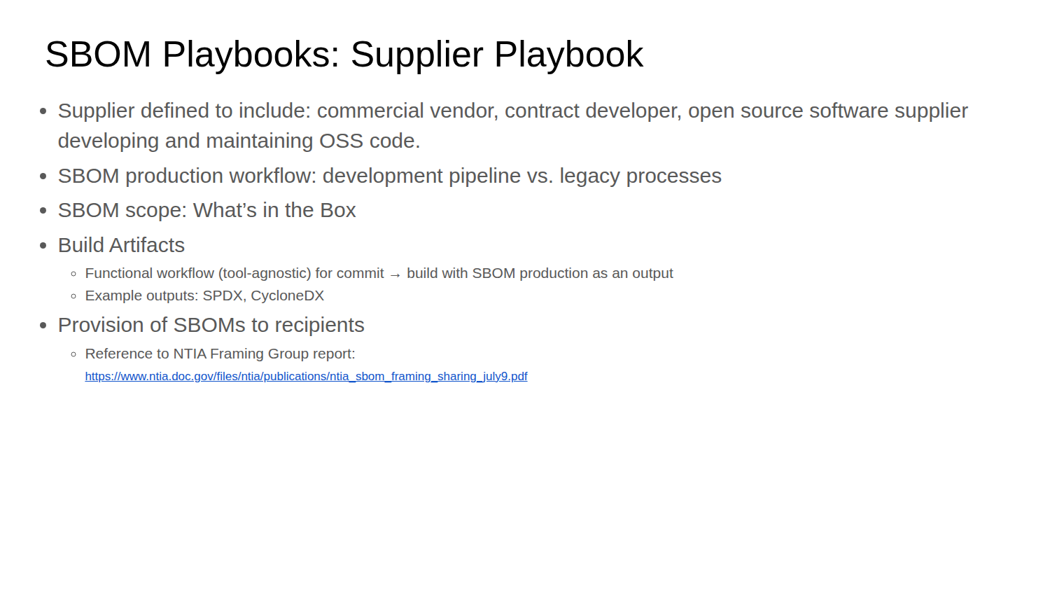SBOM Playbooks: Supplier Playbook
Supplier defined to include: commercial vendor, contract developer, open source software supplier developing and maintaining OSS code.
SBOM production workflow: development pipeline vs. legacy processes
SBOM scope: What’s in the Box
Build Artifacts
Functional workflow (tool-agnostic) for commit → build with SBOM production as an output
Example outputs: SPDX, CycloneDX
Provision of SBOMs to recipients
Reference to NTIA Framing Group report:
https://www.ntia.doc.gov/files/ntia/publications/ntia_sbom_framing_sharing_july9.pdf